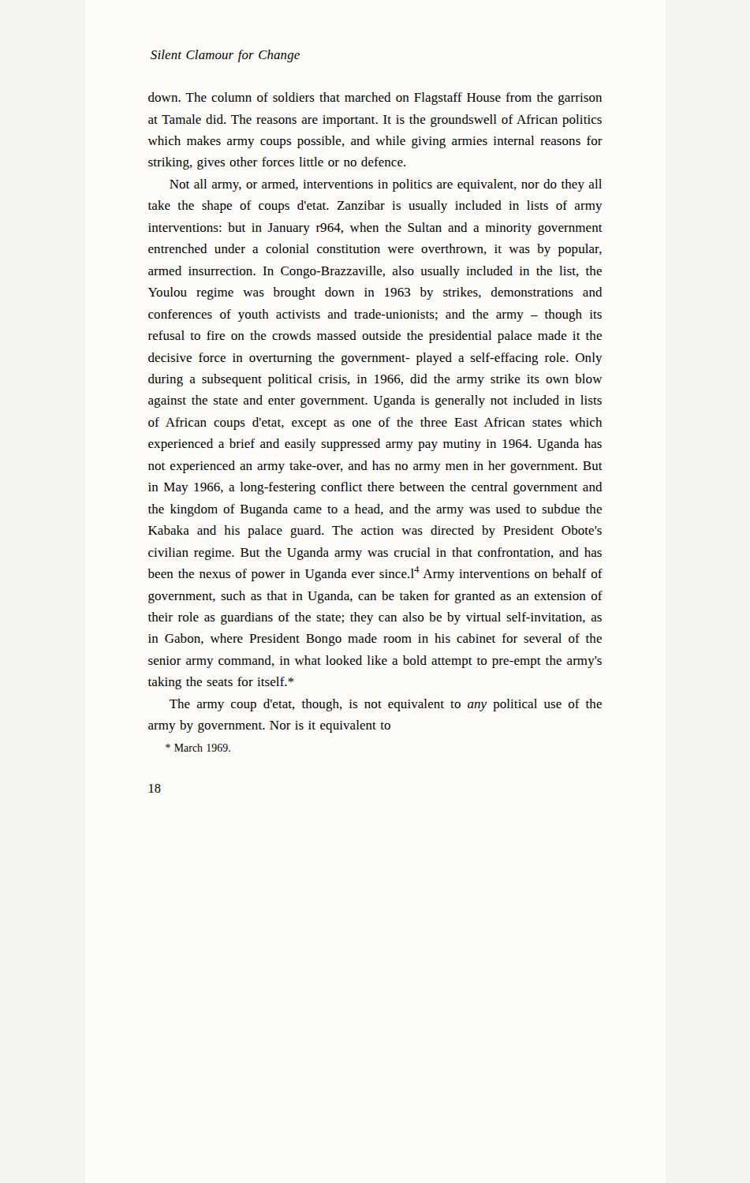Silent Clamour for Change
down. The column of soldiers that marched on Flagstaff House from the garrison at Tamale did. The reasons are important. It is the groundswell of African politics which makes army coups possible, and while giving armies internal reasons for striking, gives other forces little or no defence.
Not all army, or armed, interventions in politics are equivalent, nor do they all take the shape of coups d'etat. Zanzibar is usually included in lists of army interventions: but in January r964, when the Sultan and a minority government entrenched under a colonial constitution were overthrown, it was by popular, armed insurrection. In Congo-Brazzaville, also usually included in the list, the Youlou regime was brought down in 1963 by strikes, demonstrations and conferences of youth activists and trade-unionists; and the army – though its refusal to fire on the crowds massed outside the presidential palace made it the decisive force in overturning the government- played a self-effacing role. Only during a subsequent political crisis, in 1966, did the army strike its own blow against the state and enter government. Uganda is generally not included in lists of African coups d'etat, except as one of the three East African states which experienced a brief and easily suppressed army pay mutiny in 1964. Uganda has not experienced an army take-over, and has no army men in her government. But in May 1966, a long-festering conflict there between the central government and the kingdom of Buganda came to a head, and the army was used to subdue the Kabaka and his palace guard. The action was directed by President Obote's civilian regime. But the Uganda army was crucial in that confrontation, and has been the nexus of power in Uganda ever since.l4 Army interventions on behalf of government, such as that in Uganda, can be taken for granted as an extension of their role as guardians of the state; they can also be by virtual self-invitation, as in Gabon, where President Bongo made room in his cabinet for several of the senior army command, in what looked like a bold attempt to pre-empt the army's taking the seats for itself.*
The army coup d'etat, though, is not equivalent to any political use of the army by government. Nor is it equivalent to
* March 1969.
18